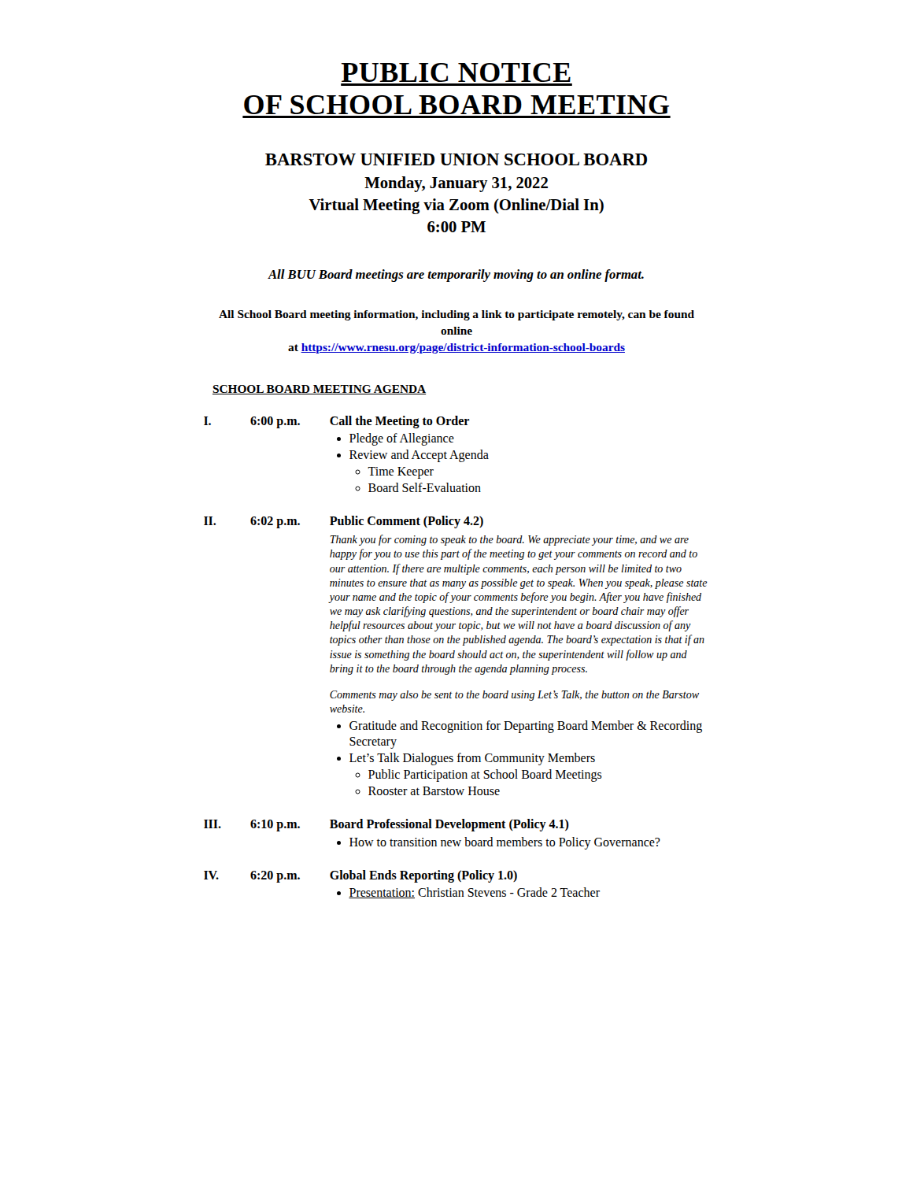PUBLIC NOTICE
OF SCHOOL BOARD MEETING
BARSTOW UNIFIED UNION SCHOOL BOARD
Monday, January 31, 2022
Virtual Meeting via Zoom (Online/Dial In)
6:00 PM
All BUU Board meetings are temporarily moving to an online format.
All School Board meeting information, including a link to participate remotely, can be found online
at https://www.rnesu.org/page/district-information-school-boards
SCHOOL BOARD MEETING AGENDA
| I. | 6:00 p.m. | Call the Meeting to Order Pledge of Allegiance Review and Accept Agenda Time Keeper Board Self-Evaluation |
| II. | 6:02 p.m. | Public Comment (Policy 4.2) Thank you for coming to speak to the board. We appreciate your time, and we are happy for you to use this part of the meeting to get your comments on record and to our attention. If there are multiple comments, each person will be limited to two minutes to ensure that as many as possible get to speak. When you speak, please state your name and the topic of your comments before you begin. After you have finished we may ask clarifying questions, and the superintendent or board chair may offer helpful resources about your topic, but we will not have a board discussion of any topics other than those on the published agenda. The board’s expectation is that if an issue is something the board should act on, the superintendent will follow up and bring it to the board through the agenda planning process. Comments may also be sent to the board using Let’s Talk, the button on the Barstow website. Gratitude and Recognition for Departing Board Member & Recording Secretary Let’s Talk Dialogues from Community Members Public Participation at School Board Meetings Rooster at Barstow House |
| III. | 6:10 p.m. | Board Professional Development (Policy 4.1) How to transition new board members to Policy Governance? |
| IV. | 6:20 p.m. | Global Ends Reporting (Policy 1.0) Presentation: Christian Stevens - Grade 2 Teacher |